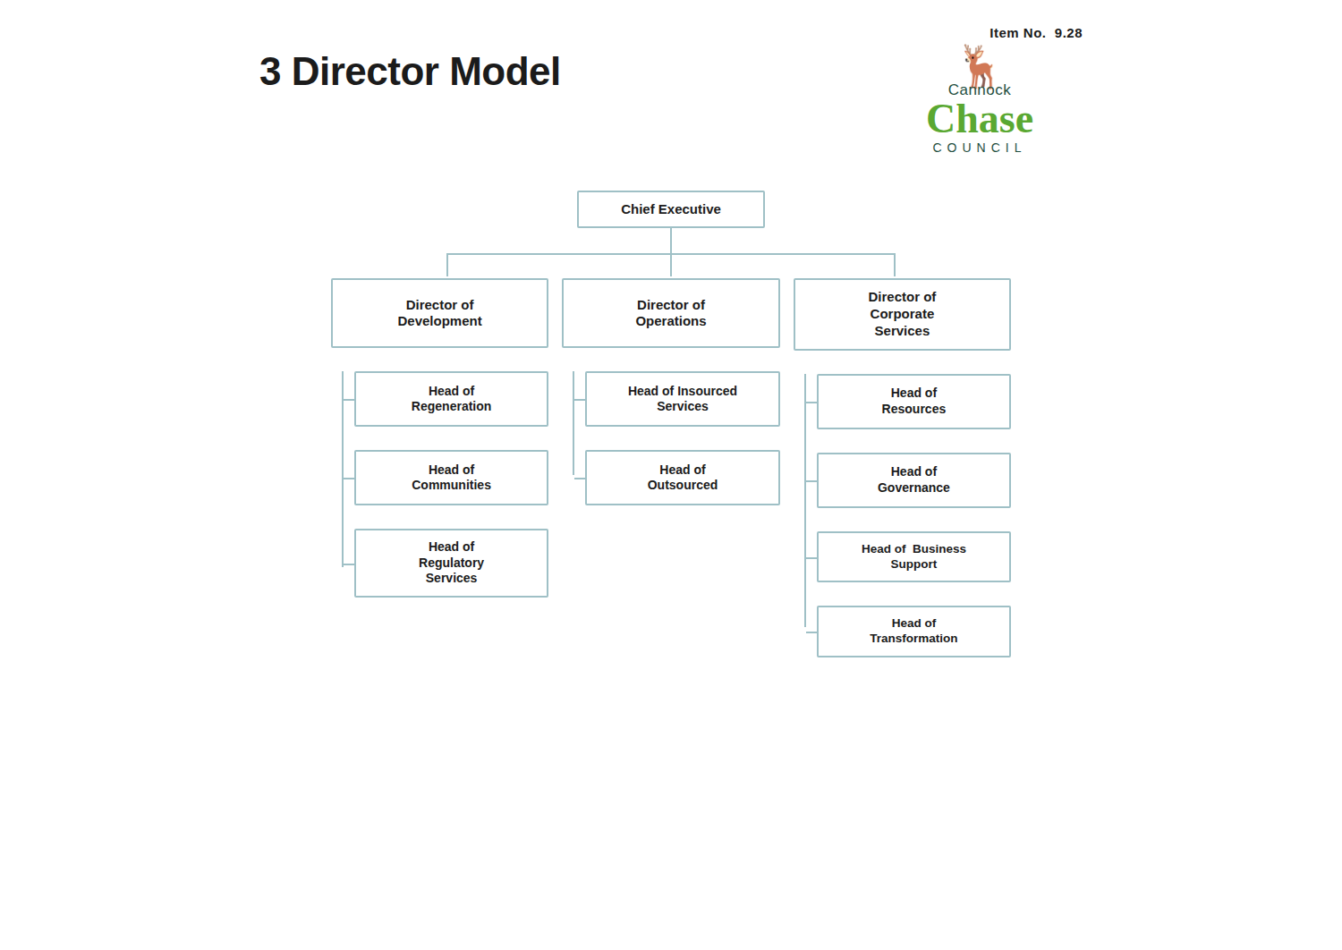Item No. 9.28
3 Director Model
🦌
Cannock
Chase
COUNCIL
Chief Executive
Director of
Development
Head of
Regeneration
Head of
Communities
Head of
Regulatory
Services
Director of
Operations
Head of Insourced
Services
Head of
Outsourced
Director of
Corporate
Services
Head of
Resources
Head of
Governance
Head of Business
Support
Head of
Transformation